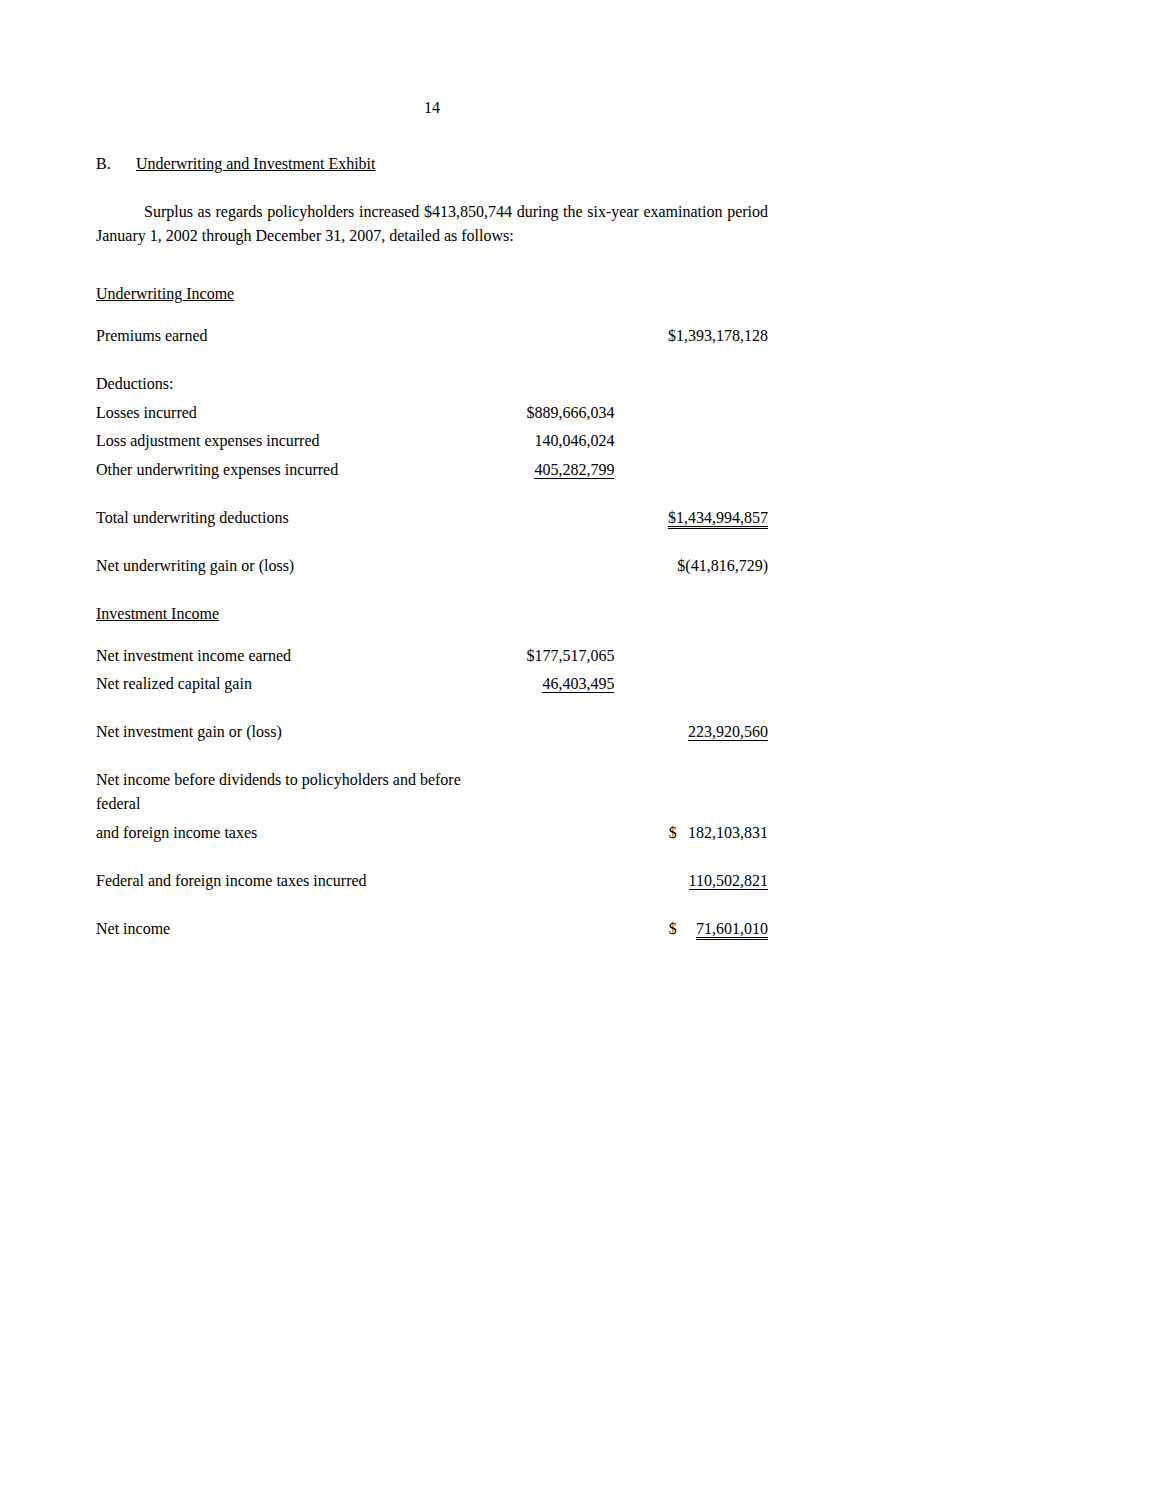14
B. Underwriting and Investment Exhibit
Surplus as regards policyholders increased $413,850,744 during the six-year examination period January 1, 2002 through December 31, 2007, detailed as follows:
| Underwriting Income |
| Premiums earned | | $1,393,178,128 |
| Deductions: | | |
| Losses incurred | $889,666,034 | |
| Loss adjustment expenses incurred | 140,046,024 | |
| Other underwriting expenses incurred | 405,282,799 | |
| Total underwriting deductions | | $1,434,994,857 |
| Net underwriting gain or (loss) | | $(41,816,729) |
| Investment Income |
| Net investment income earned | $177,517,065 | |
| Net realized capital gain | 46,403,495 | |
| Net investment gain or (loss) | | 223,920,560 |
| Net income before dividends to policyholders and before federal | | |
| and foreign income taxes | | $ 182,103,831 |
| Federal and foreign income taxes incurred | | 110,502,821 |
| Net income | | $ 71,601,010 |